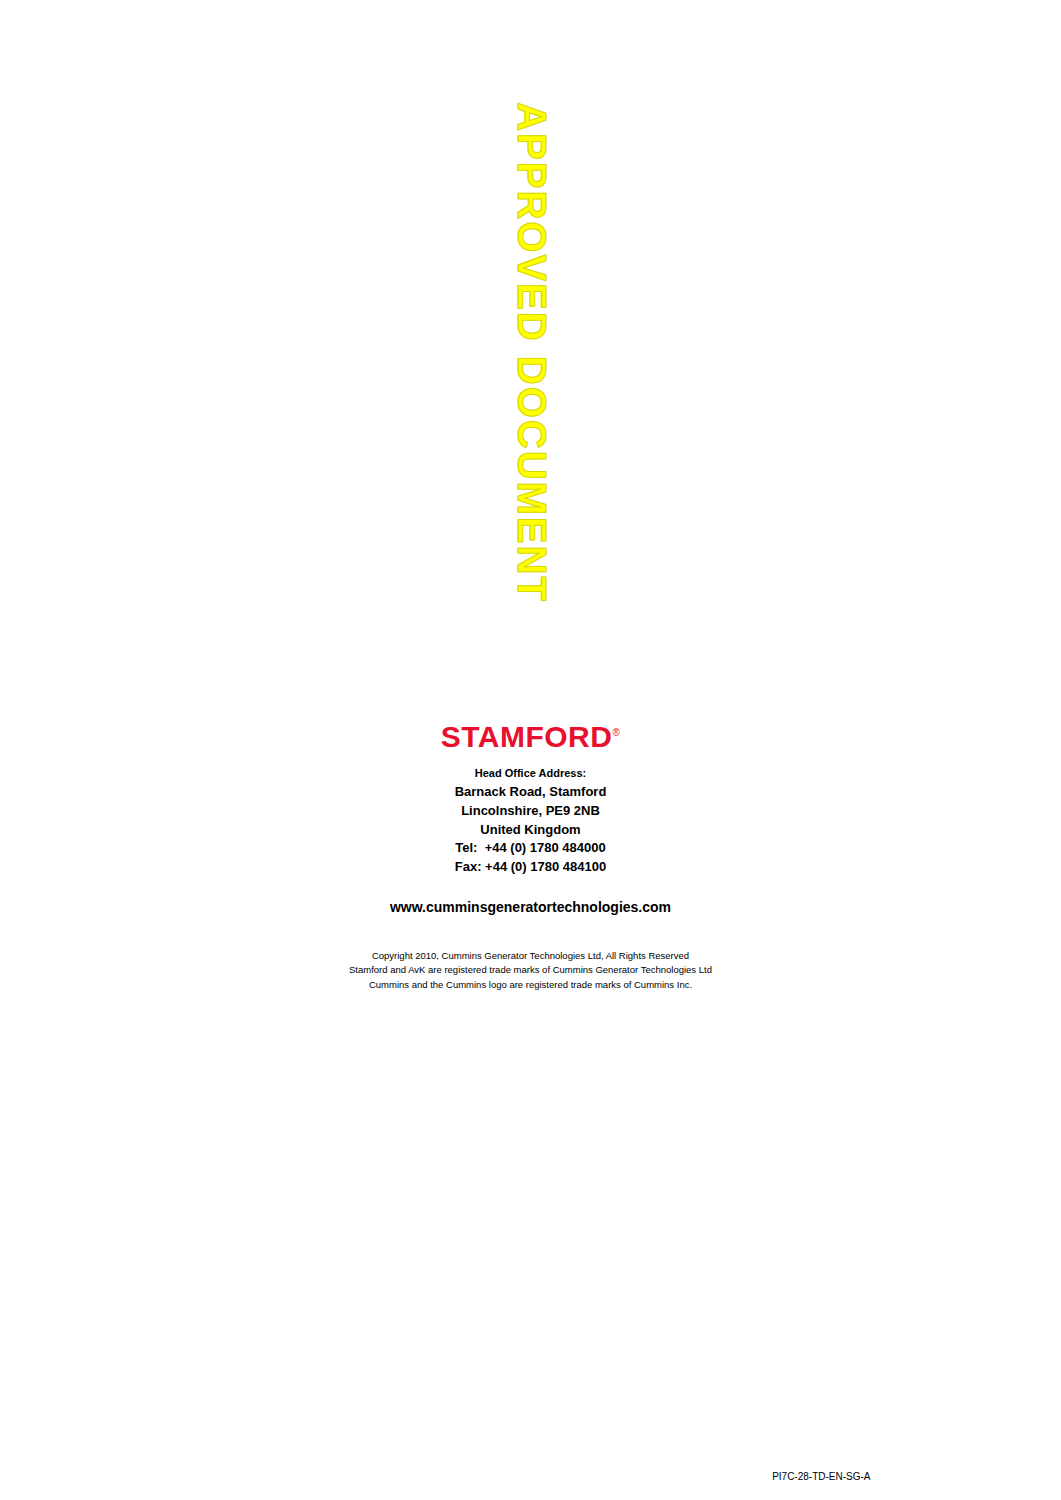APPROVED DOCUMENT
STAMFORD®
Head Office Address:
Barnack Road, Stamford
Lincolnshire, PE9 2NB
United Kingdom
Tel: +44 (0) 1780 484000
Fax: +44 (0) 1780 484100
www.cumminsgeneratortechnologies.com
Copyright 2010, Cummins Generator Technologies Ltd, All Rights Reserved
Stamford and AvK are registered trade marks of Cummins Generator Technologies Ltd
Cummins and the Cummins logo are registered trade marks of Cummins Inc.
PI7C-28-TD-EN-SG-A